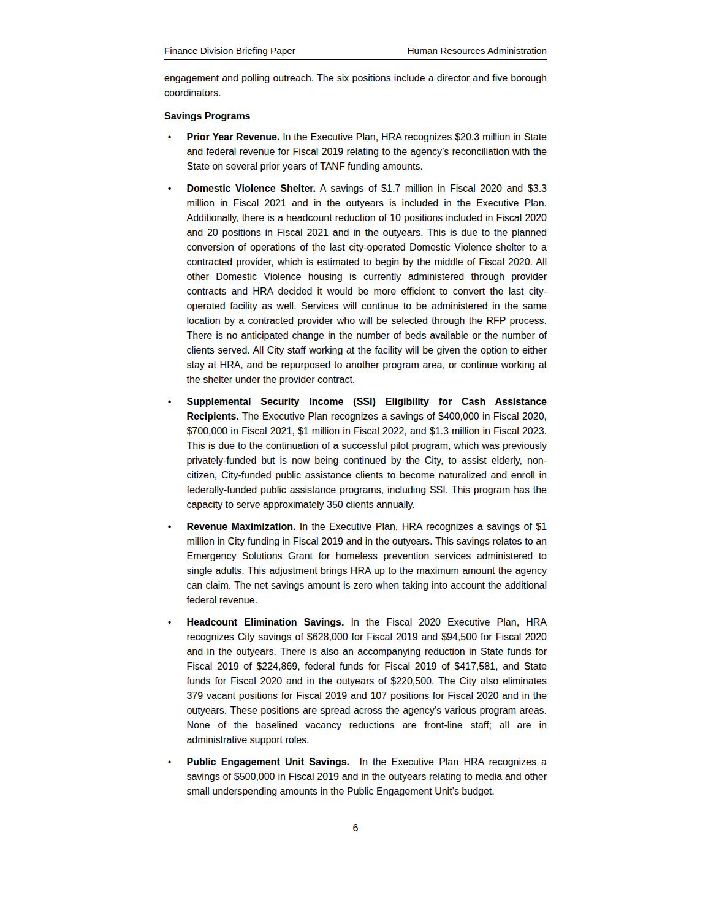Finance Division Briefing Paper
Human Resources Administration
engagement and polling outreach. The six positions include a director and five borough coordinators.
Savings Programs
Prior Year Revenue. In the Executive Plan, HRA recognizes $20.3 million in State and federal revenue for Fiscal 2019 relating to the agency’s reconciliation with the State on several prior years of TANF funding amounts.
Domestic Violence Shelter. A savings of $1.7 million in Fiscal 2020 and $3.3 million in Fiscal 2021 and in the outyears is included in the Executive Plan. Additionally, there is a headcount reduction of 10 positions included in Fiscal 2020 and 20 positions in Fiscal 2021 and in the outyears. This is due to the planned conversion of operations of the last city-operated Domestic Violence shelter to a contracted provider, which is estimated to begin by the middle of Fiscal 2020. All other Domestic Violence housing is currently administered through provider contracts and HRA decided it would be more efficient to convert the last city-operated facility as well. Services will continue to be administered in the same location by a contracted provider who will be selected through the RFP process. There is no anticipated change in the number of beds available or the number of clients served. All City staff working at the facility will be given the option to either stay at HRA, and be repurposed to another program area, or continue working at the shelter under the provider contract.
Supplemental Security Income (SSI) Eligibility for Cash Assistance Recipients. The Executive Plan recognizes a savings of $400,000 in Fiscal 2020, $700,000 in Fiscal 2021, $1 million in Fiscal 2022, and $1.3 million in Fiscal 2023. This is due to the continuation of a successful pilot program, which was previously privately-funded but is now being continued by the City, to assist elderly, non-citizen, City-funded public assistance clients to become naturalized and enroll in federally-funded public assistance programs, including SSI. This program has the capacity to serve approximately 350 clients annually.
Revenue Maximization. In the Executive Plan, HRA recognizes a savings of $1 million in City funding in Fiscal 2019 and in the outyears. This savings relates to an Emergency Solutions Grant for homeless prevention services administered to single adults. This adjustment brings HRA up to the maximum amount the agency can claim. The net savings amount is zero when taking into account the additional federal revenue.
Headcount Elimination Savings. In the Fiscal 2020 Executive Plan, HRA recognizes City savings of $628,000 for Fiscal 2019 and $94,500 for Fiscal 2020 and in the outyears. There is also an accompanying reduction in State funds for Fiscal 2019 of $224,869, federal funds for Fiscal 2019 of $417,581, and State funds for Fiscal 2020 and in the outyears of $220,500. The City also eliminates 379 vacant positions for Fiscal 2019 and 107 positions for Fiscal 2020 and in the outyears. These positions are spread across the agency’s various program areas. None of the baselined vacancy reductions are front-line staff; all are in administrative support roles.
Public Engagement Unit Savings. In the Executive Plan HRA recognizes a savings of $500,000 in Fiscal 2019 and in the outyears relating to media and other small underspending amounts in the Public Engagement Unit’s budget.
6